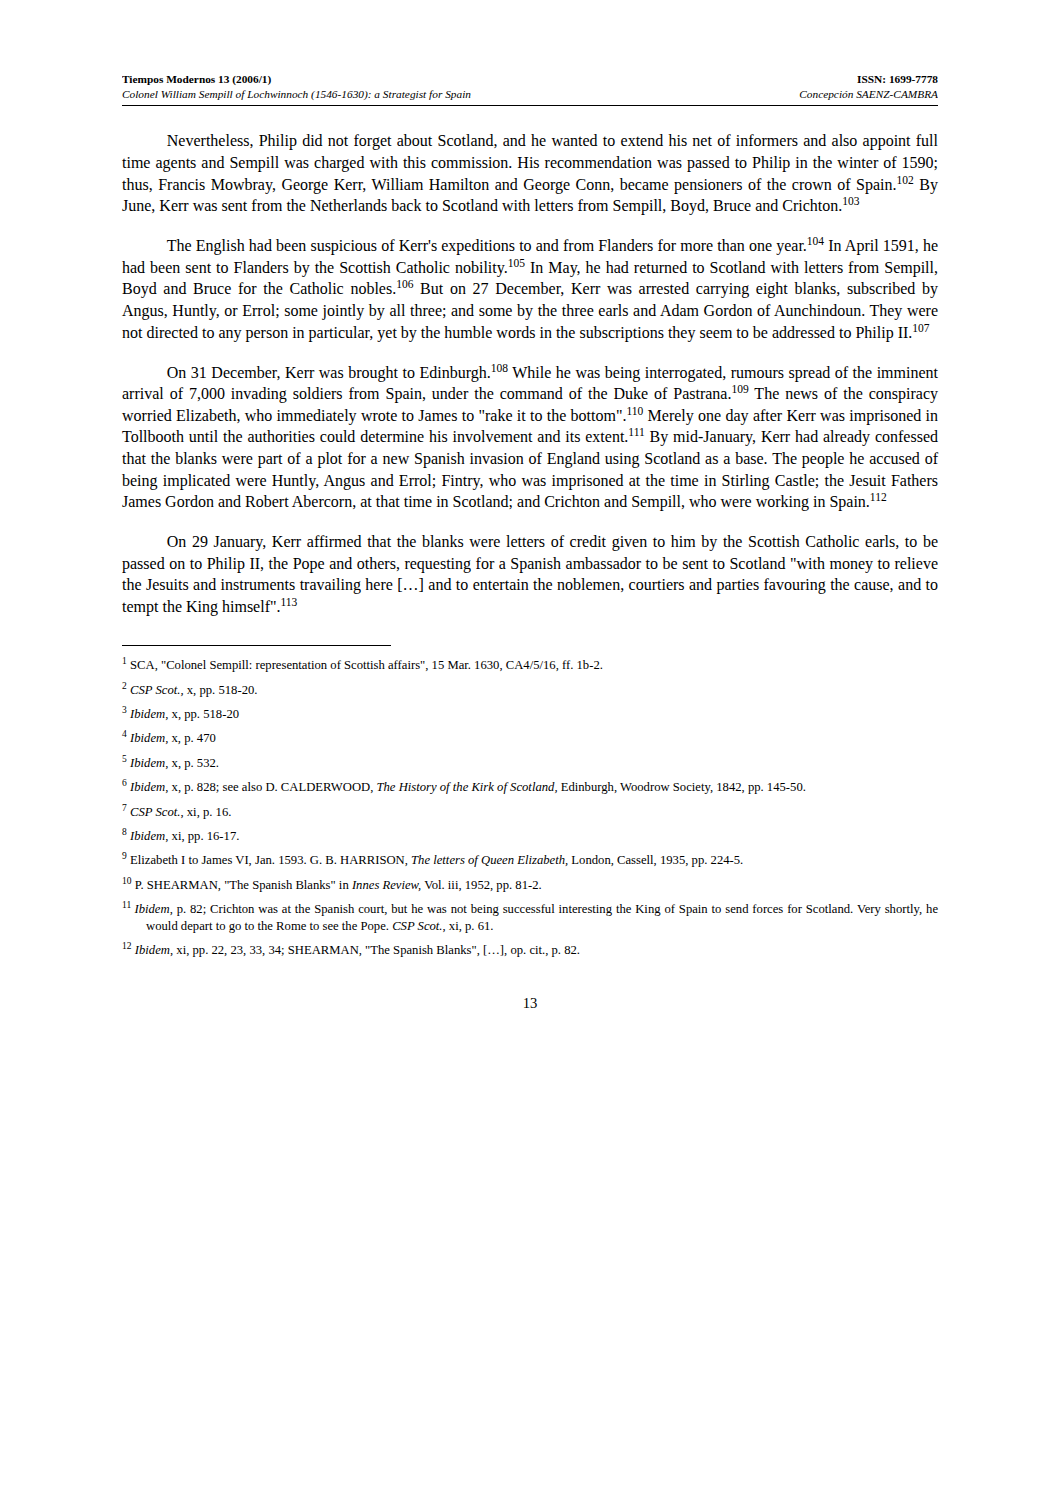Tiempos Modernos 13 (2006/1)
Colonel William Sempill of Lochwinnoch (1546-1630): a Strategist for Spain
ISSN: 1699-7778
Concepción SAENZ-CAMBRA
Nevertheless, Philip did not forget about Scotland, and he wanted to extend his net of informers and also appoint full time agents and Sempill was charged with this commission. His recommendation was passed to Philip in the winter of 1590; thus, Francis Mowbray, George Kerr, William Hamilton and George Conn, became pensioners of the crown of Spain.102 By June, Kerr was sent from the Netherlands back to Scotland with letters from Sempill, Boyd, Bruce and Crichton.103
The English had been suspicious of Kerr's expeditions to and from Flanders for more than one year.104 In April 1591, he had been sent to Flanders by the Scottish Catholic nobility.105 In May, he had returned to Scotland with letters from Sempill, Boyd and Bruce for the Catholic nobles.106 But on 27 December, Kerr was arrested carrying eight blanks, subscribed by Angus, Huntly, or Errol; some jointly by all three; and some by the three earls and Adam Gordon of Aunchindoun. They were not directed to any person in particular, yet by the humble words in the subscriptions they seem to be addressed to Philip II.107
On 31 December, Kerr was brought to Edinburgh.108 While he was being interrogated, rumours spread of the imminent arrival of 7,000 invading soldiers from Spain, under the command of the Duke of Pastrana.109 The news of the conspiracy worried Elizabeth, who immediately wrote to James to "rake it to the bottom".110 Merely one day after Kerr was imprisoned in Tollbooth until the authorities could determine his involvement and its extent.111 By mid-January, Kerr had already confessed that the blanks were part of a plot for a new Spanish invasion of England using Scotland as a base. The people he accused of being implicated were Huntly, Angus and Errol; Fintry, who was imprisoned at the time in Stirling Castle; the Jesuit Fathers James Gordon and Robert Abercorn, at that time in Scotland; and Crichton and Sempill, who were working in Spain.112
On 29 January, Kerr affirmed that the blanks were letters of credit given to him by the Scottish Catholic earls, to be passed on to Philip II, the Pope and others, requesting for a Spanish ambassador to be sent to Scotland "with money to relieve the Jesuits and instruments travailing here […] and to entertain the noblemen, courtiers and parties favouring the cause, and to tempt the King himself".113
SCA, "Colonel Sempill: representation of Scottish affairs", 15 Mar. 1630, CA4/5/16, ff. 1b-2.
CSP Scot., x, pp. 518-20.
Ibidem, x, pp. 518-20
Ibidem, x, p. 470
Ibidem, x, p. 532.
Ibidem, x, p. 828; see also D. CALDERWOOD, The History of the Kirk of Scotland, Edinburgh, Woodrow Society, 1842, pp. 145-50.
CSP Scot., xi, p. 16.
Ibidem, xi, pp. 16-17.
Elizabeth I to James VI, Jan. 1593. G. B. HARRISON, The letters of Queen Elizabeth, London, Cassell, 1935, pp. 224-5.
P. SHEARMAN, "The Spanish Blanks" in Innes Review, Vol. iii, 1952, pp. 81-2.
Ibidem, p. 82; Crichton was at the Spanish court, but he was not being successful interesting the King of Spain to send forces for Scotland. Very shortly, he would depart to go to the Rome to see the Pope. CSP Scot., xi, p. 61.
Ibidem, xi, pp. 22, 23, 33, 34; SHEARMAN, "The Spanish Blanks", […], op. cit., p. 82.
13